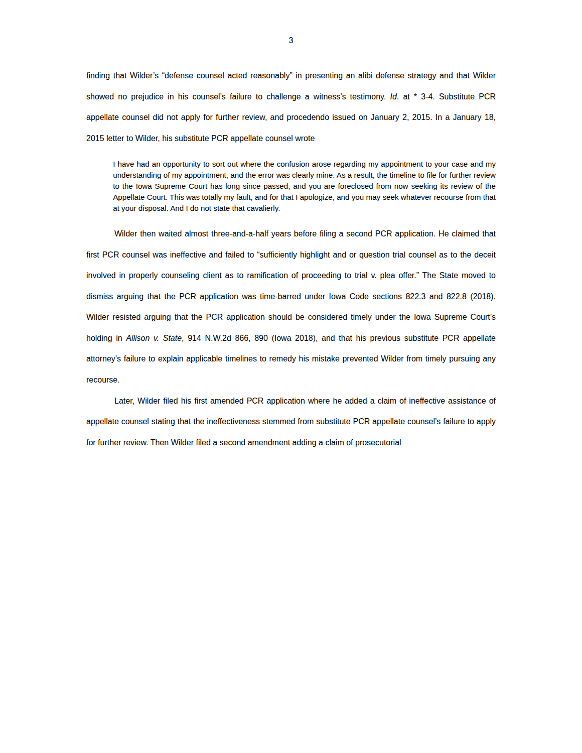3
finding that Wilder’s “defense counsel acted reasonably” in presenting an alibi defense strategy and that Wilder showed no prejudice in his counsel’s failure to challenge a witness’s testimony. Id. at * 3-4. Substitute PCR appellate counsel did not apply for further review, and procedendo issued on January 2, 2015. In a January 18, 2015 letter to Wilder, his substitute PCR appellate counsel wrote
I have had an opportunity to sort out where the confusion arose regarding my appointment to your case and my understanding of my appointment, and the error was clearly mine. As a result, the timeline to file for further review to the Iowa Supreme Court has long since passed, and you are foreclosed from now seeking its review of the Appellate Court. This was totally my fault, and for that I apologize, and you may seek whatever recourse from that at your disposal. And I do not state that cavalierly.
Wilder then waited almost three-and-a-half years before filing a second PCR application. He claimed that first PCR counsel was ineffective and failed to “sufficiently highlight and or question trial counsel as to the deceit involved in properly counseling client as to ramification of proceeding to trial v. plea offer.” The State moved to dismiss arguing that the PCR application was time-barred under Iowa Code sections 822.3 and 822.8 (2018). Wilder resisted arguing that the PCR application should be considered timely under the Iowa Supreme Court’s holding in Allison v. State, 914 N.W.2d 866, 890 (Iowa 2018), and that his previous substitute PCR appellate attorney’s failure to explain applicable timelines to remedy his mistake prevented Wilder from timely pursuing any recourse.
Later, Wilder filed his first amended PCR application where he added a claim of ineffective assistance of appellate counsel stating that the ineffectiveness stemmed from substitute PCR appellate counsel’s failure to apply for further review. Then Wilder filed a second amendment adding a claim of prosecutorial